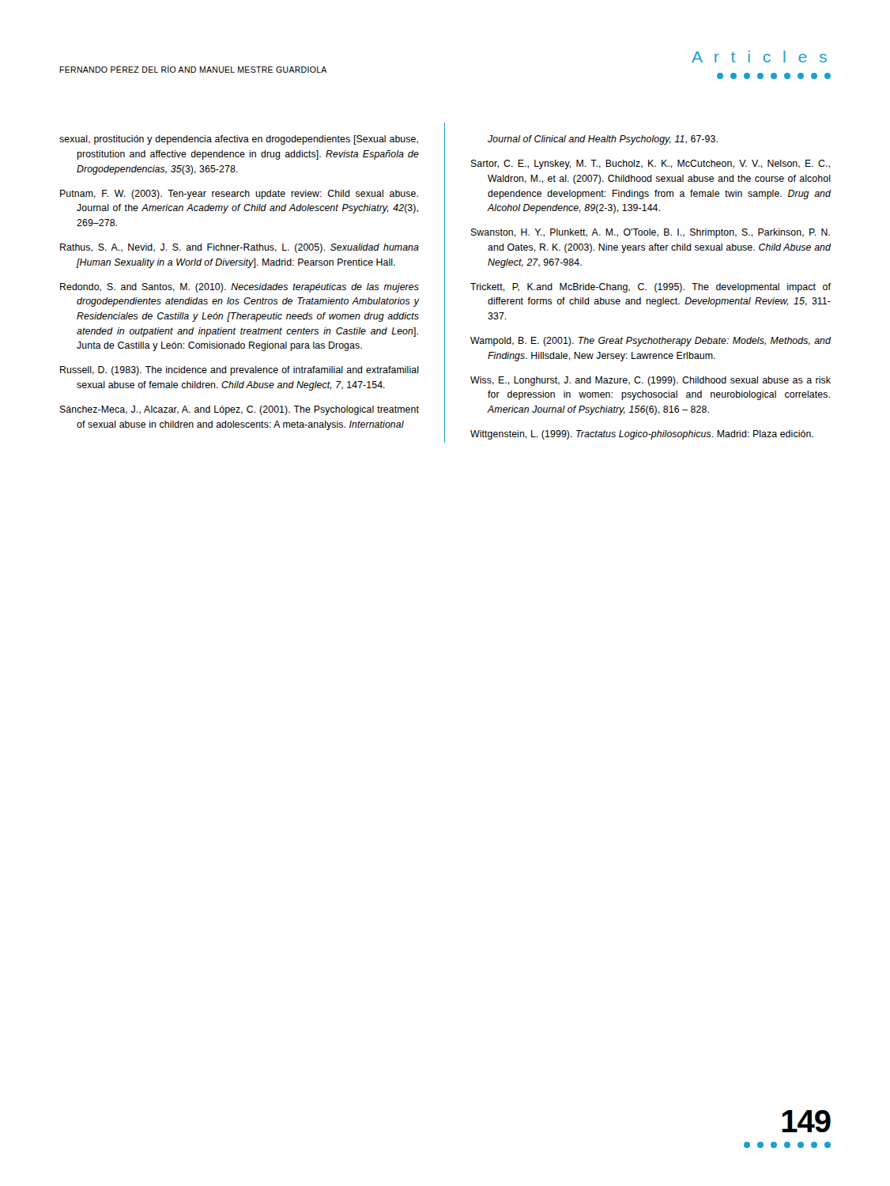FERNANDO PÉREZ DEL RÍO AND MANUEL MESTRE GUARDIOLA
A r t i c l e s
sexual, prostitución y dependencia afectiva en drogodependientes [Sexual abuse, prostitution and affective dependence in drug addicts]. Revista Española de Drogodependencias, 35(3), 365-278.
Putnam, F. W. (2003). Ten-year research update review: Child sexual abuse. Journal of the American Academy of Child and Adolescent Psychiatry, 42(3), 269–278.
Rathus, S. A., Nevid, J. S. and Fichner-Rathus, L. (2005). Sexualidad humana [Human Sexuality in a World of Diversity]. Madrid: Pearson Prentice Hall.
Redondo, S. and Santos, M. (2010). Necesidades terapéuticas de las mujeres drogodependientes atendidas en los Centros de Tratamiento Ambulatorios y Residenciales de Castilla y León [Therapeutic needs of women drug addicts atended in outpatient and inpatient treatment centers in Castile and Leon]. Junta de Castilla y León: Comisionado Regional para las Drogas.
Russell, D. (1983). The incidence and prevalence of intrafamilial and extrafamilial sexual abuse of female children. Child Abuse and Neglect, 7, 147-154.
Sánchez-Meca, J., Alcazar, A. and López, C. (2001). The Psychological treatment of sexual abuse in children and adolescents: A meta-analysis. International
Journal of Clinical and Health Psychology, 11, 67-93.
Sartor, C. E., Lynskey, M. T., Bucholz, K. K., McCutcheon, V. V., Nelson, E. C., Waldron, M., et al. (2007). Childhood sexual abuse and the course of alcohol dependence development: Findings from a female twin sample. Drug and Alcohol Dependence, 89(2-3), 139-144.
Swanston, H. Y., Plunkett, A. M., O'Toole, B. I., Shrimpton, S., Parkinson, P. N. and Oates, R. K. (2003). Nine years after child sexual abuse. Child Abuse and Neglect, 27, 967-984.
Trickett, P, K.and McBride-Chang, C. (1995). The developmental impact of different forms of child abuse and neglect. Developmental Review, 15, 311-337.
Wampold, B. E. (2001). The Great Psychotherapy Debate: Models, Methods, and Findings. Hillsdale, New Jersey: Lawrence Erlbaum.
Wiss, E., Longhurst, J. and Mazure, C. (1999). Childhood sexual abuse as a risk for depression in women: psychosocial and neurobiological correlates. American Journal of Psychiatry, 156(6), 816 – 828.
Wittgenstein, L. (1999). Tractatus Logico-philosophicus. Madrid: Plaza edición.
149